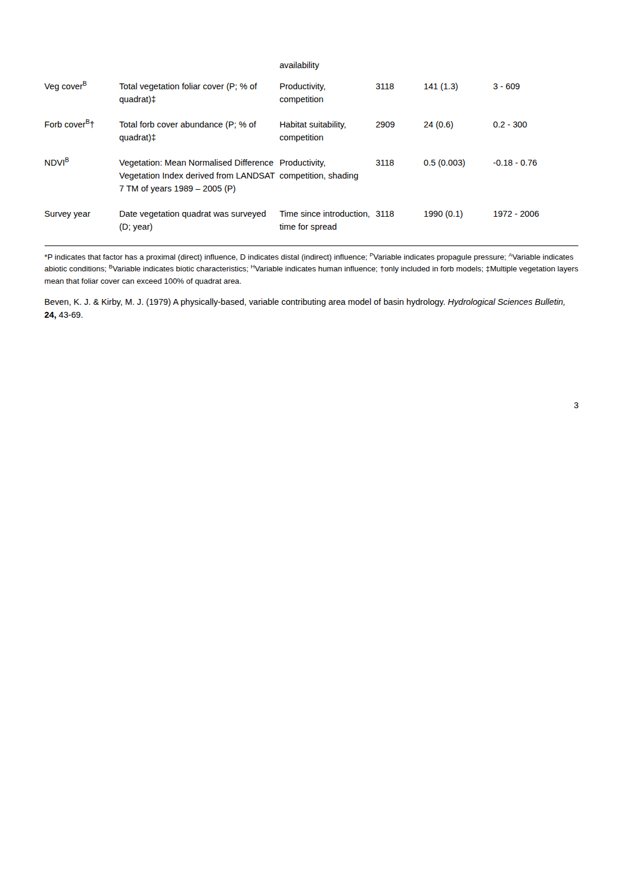| | | availability | | | |
| Veg cover B | Total vegetation foliar cover (P; % of quadrat)‡ | Productivity, competition | 3118 | 141 (1.3) | 3 - 609 |
| Forb cover B † | Total forb cover abundance (P; % of quadrat)‡ | Habitat suitability, competition | 2909 | 24 (0.6) | 0.2 - 300 |
| NDVI B | Vegetation: Mean Normalised Difference Vegetation Index derived from LANDSAT 7 TM of years 1989 – 2005 (P) | Productivity, competition, shading | 3118 | 0.5 (0.003) | -0.18 - 0.76 |
| Survey year | Date vegetation quadrat was surveyed (D; year) | Time since introduction, time for spread | 3118 | 1990 (0.1) | 1972 - 2006 |
*P indicates that factor has a proximal (direct) influence, D indicates distal (indirect) influence; PVariable indicates propagule pressure; AVariable indicates abiotic conditions; BVariable indicates biotic characteristics; HVariable indicates human influence; †only included in forb models; ‡Multiple vegetation layers mean that foliar cover can exceed 100% of quadrat area.
Beven, K. J. & Kirby, M. J. (1979) A physically-based, variable contributing area model of basin hydrology. Hydrological Sciences Bulletin, 24, 43-69.
3